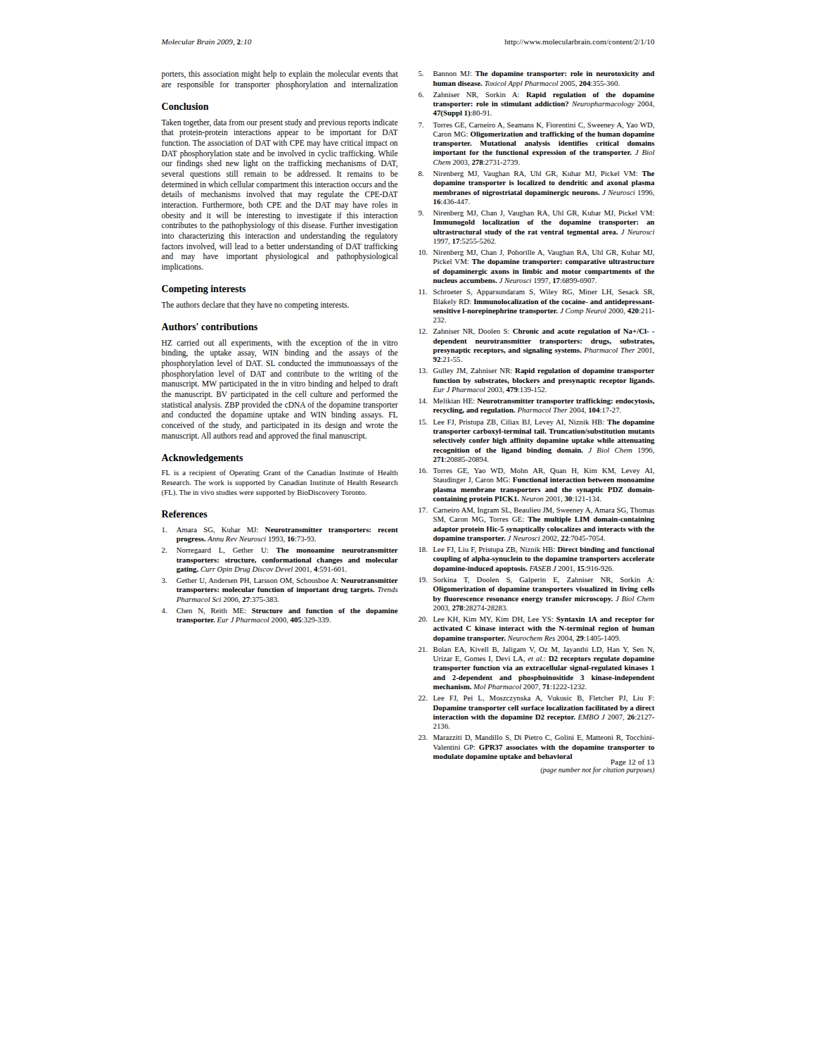Molecular Brain 2009, 2:10
http://www.molecularbrain.com/content/2/1/10
porters, this association might help to explain the molecular events that are responsible for transporter phosphorylation and internalization
Conclusion
Taken together, data from our present study and previous reports indicate that protein-protein interactions appear to be important for DAT function. The association of DAT with CPE may have critical impact on DAT phosphorylation state and be involved in cyclic trafficking. While our findings shed new light on the trafficking mechanisms of DAT, several questions still remain to be addressed. It remains to be determined in which cellular compartment this interaction occurs and the details of mechanisms involved that may regulate the CPE-DAT interaction. Furthermore, both CPE and the DAT may have roles in obesity and it will be interesting to investigate if this interaction contributes to the pathophysiology of this disease. Further investigation into characterizing this interaction and understanding the regulatory factors involved, will lead to a better understanding of DAT trafficking and may have important physiological and pathophysiological implications.
Competing interests
The authors declare that they have no competing interests.
Authors' contributions
HZ carried out all experiments, with the exception of the in vitro binding, the uptake assay, WIN binding and the assays of the phosphorylation level of DAT. SL conducted the immunoassays of the phosphorylation level of DAT and contribute to the writing of the manuscript. MW participated in the in vitro binding and helped to draft the manuscript. BV participated in the cell culture and performed the statistical analysis. ZBP provided the cDNA of the dopamine transporter and conducted the dopamine uptake and WIN binding assays. FL conceived of the study, and participated in its design and wrote the manuscript. All authors read and approved the final manuscript.
Acknowledgements
FL is a recipient of Operating Grant of the Canadian Institute of Health Research. The work is supported by Canadian Institute of Health Research (FL). The in vivo studies were supported by BioDiscovery Toronto.
References
Amara SG, Kuhar MJ: Neurotransmitter transporters: recent progress. Annu Rev Neurosci 1993, 16:73-93.
Norregaard L, Gether U: The monoamine neurotransmitter transporters: structure, conformational changes and molecular gating. Curr Opin Drug Discov Devel 2001, 4:591-601.
Gether U, Andersen PH, Larsson OM, Schousboe A: Neurotransmitter transporters: molecular function of important drug targets. Trends Pharmacol Sci 2006, 27:375-383.
Chen N, Reith ME: Structure and function of the dopamine transporter. Eur J Pharmacol 2000, 405:329-339.
Bannon MJ: The dopamine transporter: role in neurotoxicity and human disease. Toxicol Appl Pharmacol 2005, 204:355-360.
Zahniser NR, Sorkin A: Rapid regulation of the dopamine transporter: role in stimulant addiction? Neuropharmacology 2004, 47(Suppl 1):80-91.
Torres GE, Carneiro A, Seamans K, Fiorentini C, Sweeney A, Yao WD, Caron MG: Oligomerization and trafficking of the human dopamine transporter. Mutational analysis identifies critical domains important for the functional expression of the transporter. J Biol Chem 2003, 278:2731-2739.
Nirenberg MJ, Vaughan RA, Uhl GR, Kuhar MJ, Pickel VM: The dopamine transporter is localized to dendritic and axonal plasma membranes of nigrostriatal dopaminergic neurons. J Neurosci 1996, 16:436-447.
Nirenberg MJ, Chan J, Vaughan RA, Uhl GR, Kuhar MJ, Pickel VM: Immunogold localization of the dopamine transporter: an ultrastructural study of the rat ventral tegmental area. J Neurosci 1997, 17:5255-5262.
Nirenberg MJ, Chan J, Pohorille A, Vaughan RA, Uhl GR, Kuhar MJ, Pickel VM: The dopamine transporter: comparative ultrastructure of dopaminergic axons in limbic and motor compartments of the nucleus accumbens. J Neurosci 1997, 17:6899-6907.
Schroeter S, Apparsundaram S, Wiley RG, Miner LH, Sesack SR, Blakely RD: Immunolocalization of the cocaine- and antidepressant-sensitive l-norepinephrine transporter. J Comp Neurol 2000, 420:211-232.
Zahniser NR, Doolen S: Chronic and acute regulation of Na+/Cl- -dependent neurotransmitter transporters: drugs, substrates, presynaptic receptors, and signaling systems. Pharmacol Ther 2001, 92:21-55.
Gulley JM, Zahniser NR: Rapid regulation of dopamine transporter function by substrates, blockers and presynaptic receptor ligands. Eur J Pharmacol 2003, 479:139-152.
Melikian HE: Neurotransmitter transporter trafficking: endocytosis, recycling, and regulation. Pharmacol Ther 2004, 104:17-27.
Lee FJ, Pristupa ZB, Ciliax BJ, Levey AI, Niznik HB: The dopamine transporter carboxyl-terminal tail. Truncation/substitution mutants selectively confer high affinity dopamine uptake while attenuating recognition of the ligand binding domain. J Biol Chem 1996, 271:20885-20894.
Torres GE, Yao WD, Mohn AR, Quan H, Kim KM, Levey AI, Staudinger J, Caron MG: Functional interaction between monoamine plasma membrane transporters and the synaptic PDZ domain-containing protein PICK1. Neuron 2001, 30:121-134.
Carneiro AM, Ingram SL, Beaulieu JM, Sweeney A, Amara SG, Thomas SM, Caron MG, Torres GE: The multiple LIM domain-containing adaptor protein Hic-5 synaptically colocalizes and interacts with the dopamine transporter. J Neurosci 2002, 22:7045-7054.
Lee FJ, Liu F, Pristupa ZB, Niznik HB: Direct binding and functional coupling of alpha-synuclein to the dopamine transporters accelerate dopamine-induced apoptosis. FASEB J 2001, 15:916-926.
Sorkina T, Doolen S, Galperin E, Zahniser NR, Sorkin A: Oligomerization of dopamine transporters visualized in living cells by fluorescence resonance energy transfer microscopy. J Biol Chem 2003, 278:28274-28283.
Lee KH, Kim MY, Kim DH, Lee YS: Syntaxin 1A and receptor for activated C kinase interact with the N-terminal region of human dopamine transporter. Neurochem Res 2004, 29:1405-1409.
Bolan EA, Kivell B, Jaligam V, Oz M, Jayanthi LD, Han Y, Sen N, Urizar E, Gomes I, Devi LA, et al.: D2 receptors regulate dopamine transporter function via an extracellular signal-regulated kinases 1 and 2-dependent and phosphoinositide 3 kinase-independent mechanism. Mol Pharmacol 2007, 71:1222-1232.
Lee FJ, Pei L, Moszczynska A, Vukusic B, Fletcher PJ, Liu F: Dopamine transporter cell surface localization facilitated by a direct interaction with the dopamine D2 receptor. EMBO J 2007, 26:2127-2136.
Marazziti D, Mandillo S, Di Pietro C, Golini E, Matteoni R, Tocchini-Valentini GP: GPR37 associates with the dopamine transporter to modulate dopamine uptake and behavioral
Page 12 of 13
(page number not for citation purposes)